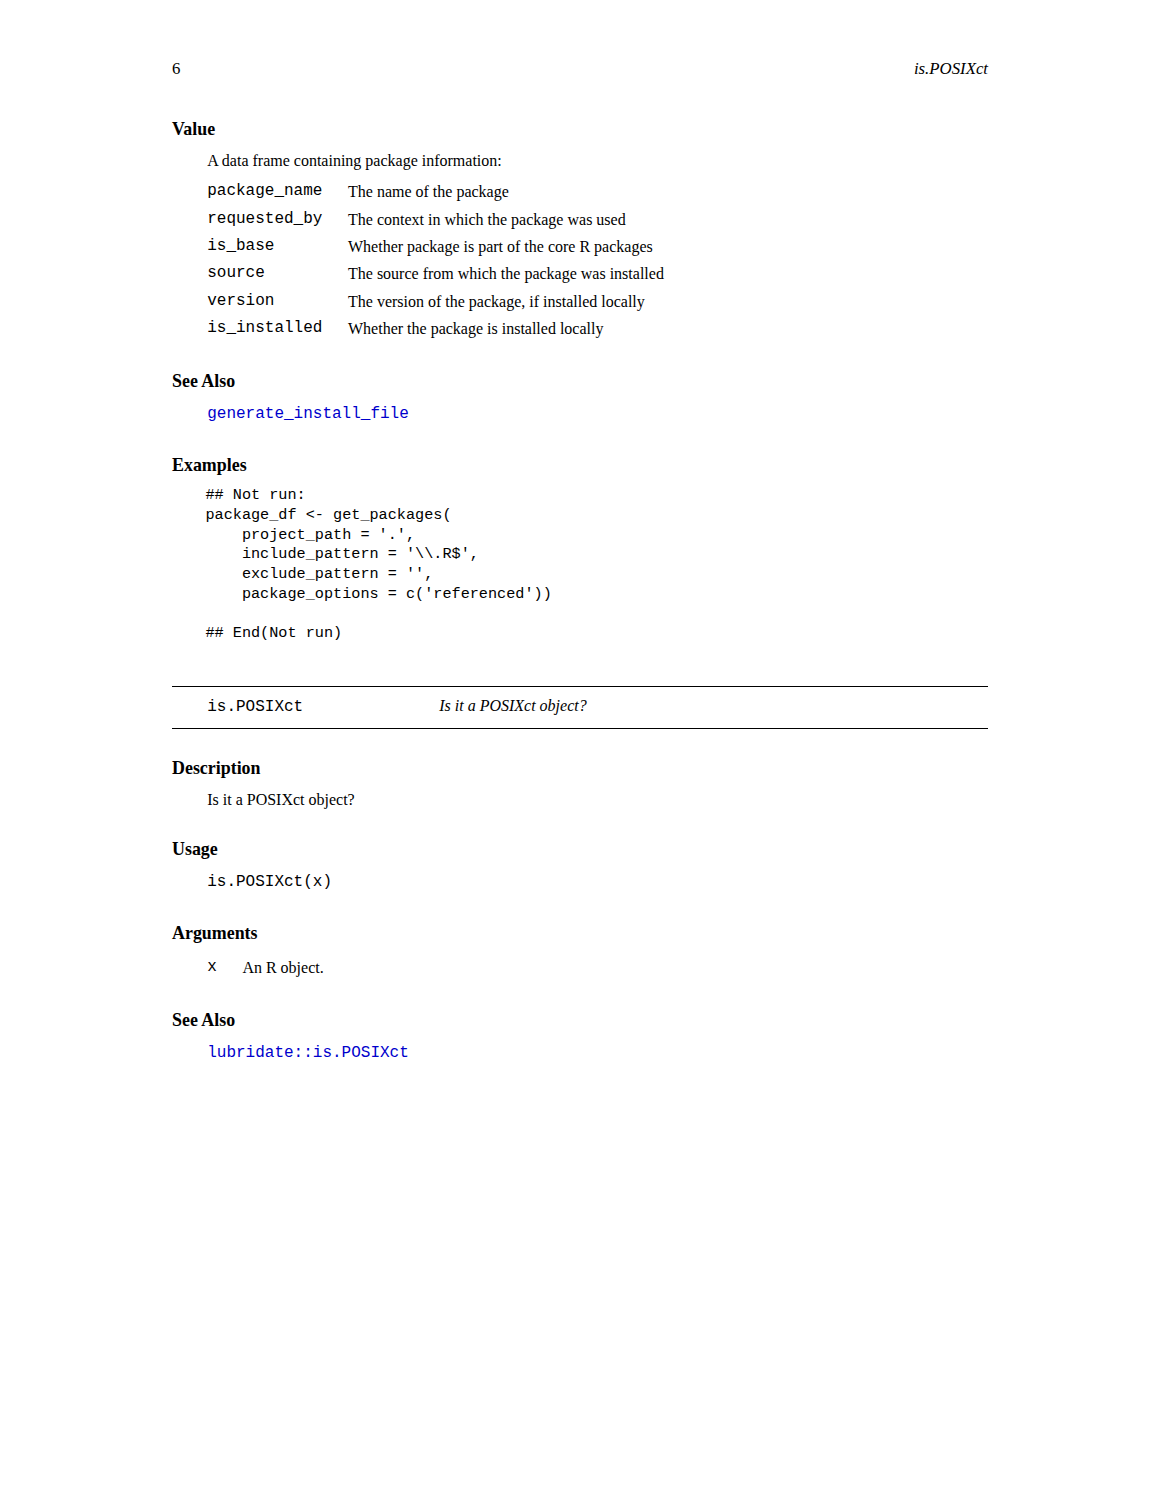6 is.POSIXct
Value
A data frame containing package information:
| package_name | The name of the package |
| requested_by | The context in which the package was used |
| is_base | Whether package is part of the core R packages |
| source | The source from which the package was installed |
| version | The version of the package, if installed locally |
| is_installed | Whether the package is installed locally |
See Also
generate_install_file
Examples
## Not run: 
package_df <- get_packages(
    project_path = '.',
    include_pattern = '\\.R$',
    exclude_pattern = '',
    package_options = c('referenced'))

## End(Not run)
is.POSIXct Is it a POSIXct object?
Description
Is it a POSIXct object?
Usage
is.POSIXct(x)
Arguments
| x | An R object. |
See Also
lubridate::is.POSIXct